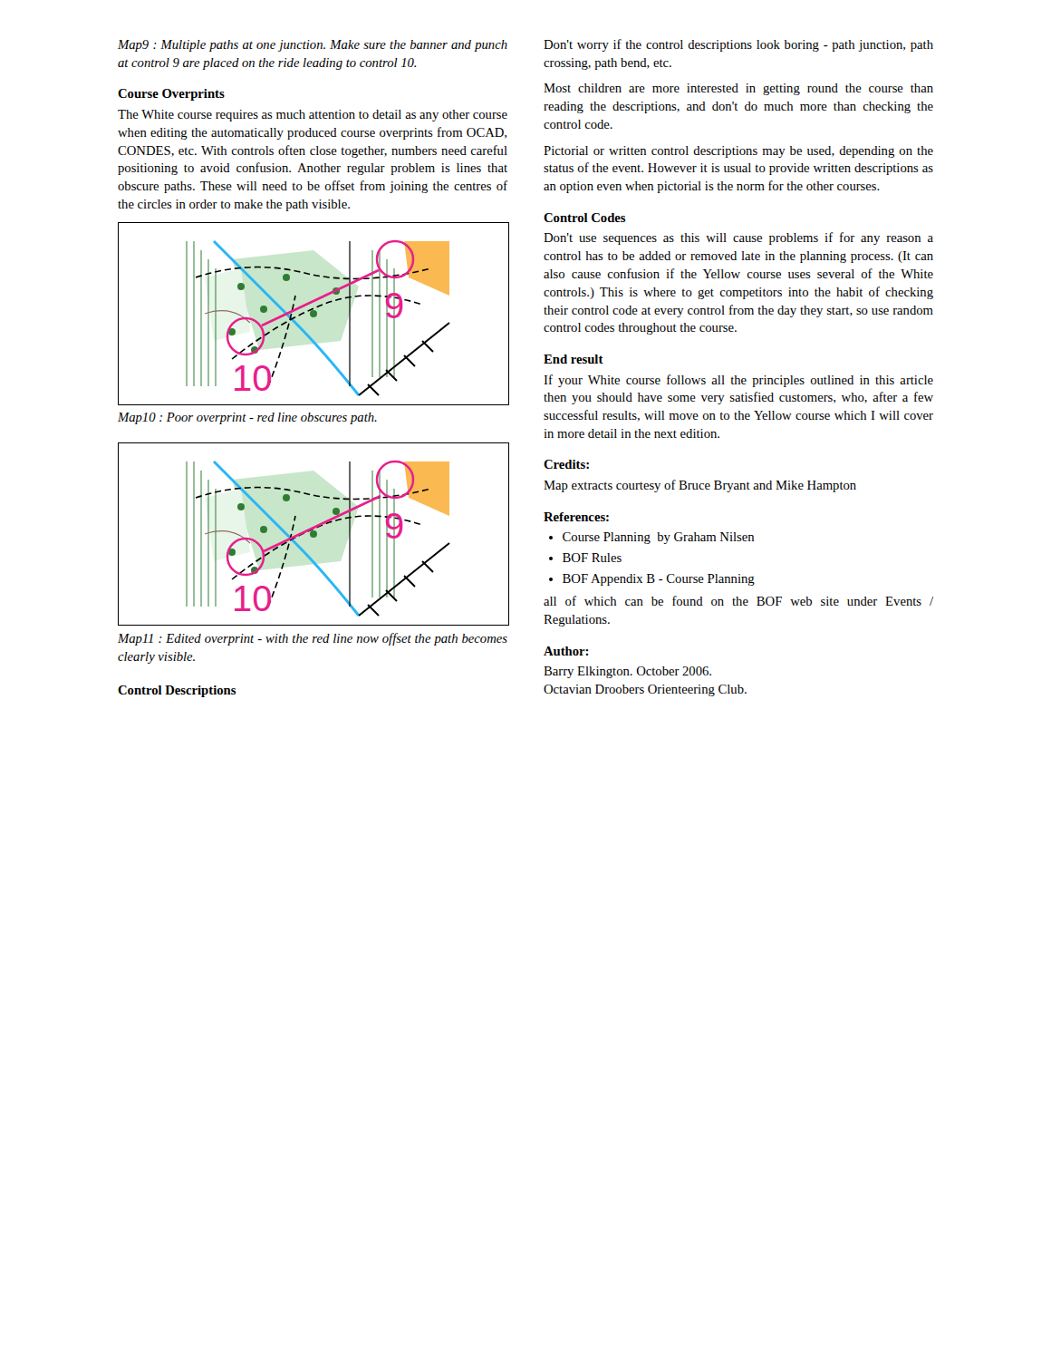Map9 : Multiple paths at one junction. Make sure the banner and punch at control 9 are placed on the ride leading to control 10.
Course Overprints
The White course requires as much attention to detail as any other course when editing the automatically produced course overprints from OCAD, CONDES, etc. With controls often close together, numbers need careful positioning to avoid confusion. Another regular problem is lines that obscure paths. These will need to be offset from joining the centres of the circles in order to make the path visible.
9 10
Map10 : Poor overprint - red line obscures path.
9 10
Map11 : Edited overprint - with the red line now offset the path becomes clearly visible.
Control Descriptions
Don't worry if the control descriptions look boring - path junction, path crossing, path bend, etc.
Most children are more interested in getting round the course than reading the descriptions, and don't do much more than checking the control code.
Pictorial or written control descriptions may be used, depending on the status of the event. However it is usual to provide written descriptions as an option even when pictorial is the norm for the other courses.
Control Codes
Don't use sequences as this will cause problems if for any reason a control has to be added or removed late in the planning process. (It can also cause confusion if the Yellow course uses several of the White controls.) This is where to get competitors into the habit of checking their control code at every control from the day they start, so use random control codes throughout the course.
End result
If your White course follows all the principles outlined in this article then you should have some very satisfied customers, who, after a few successful results, will move on to the Yellow course which I will cover in more detail in the next edition.
Credits:
Map extracts courtesy of Bruce Bryant and Mike Hampton
References:
Course Planning by Graham Nilsen
BOF Rules
BOF Appendix B - Course Planning
all of which can be found on the BOF web site under Events / Regulations.
Author:
Barry Elkington. October 2006.
Octavian Droobers Orienteering Club.